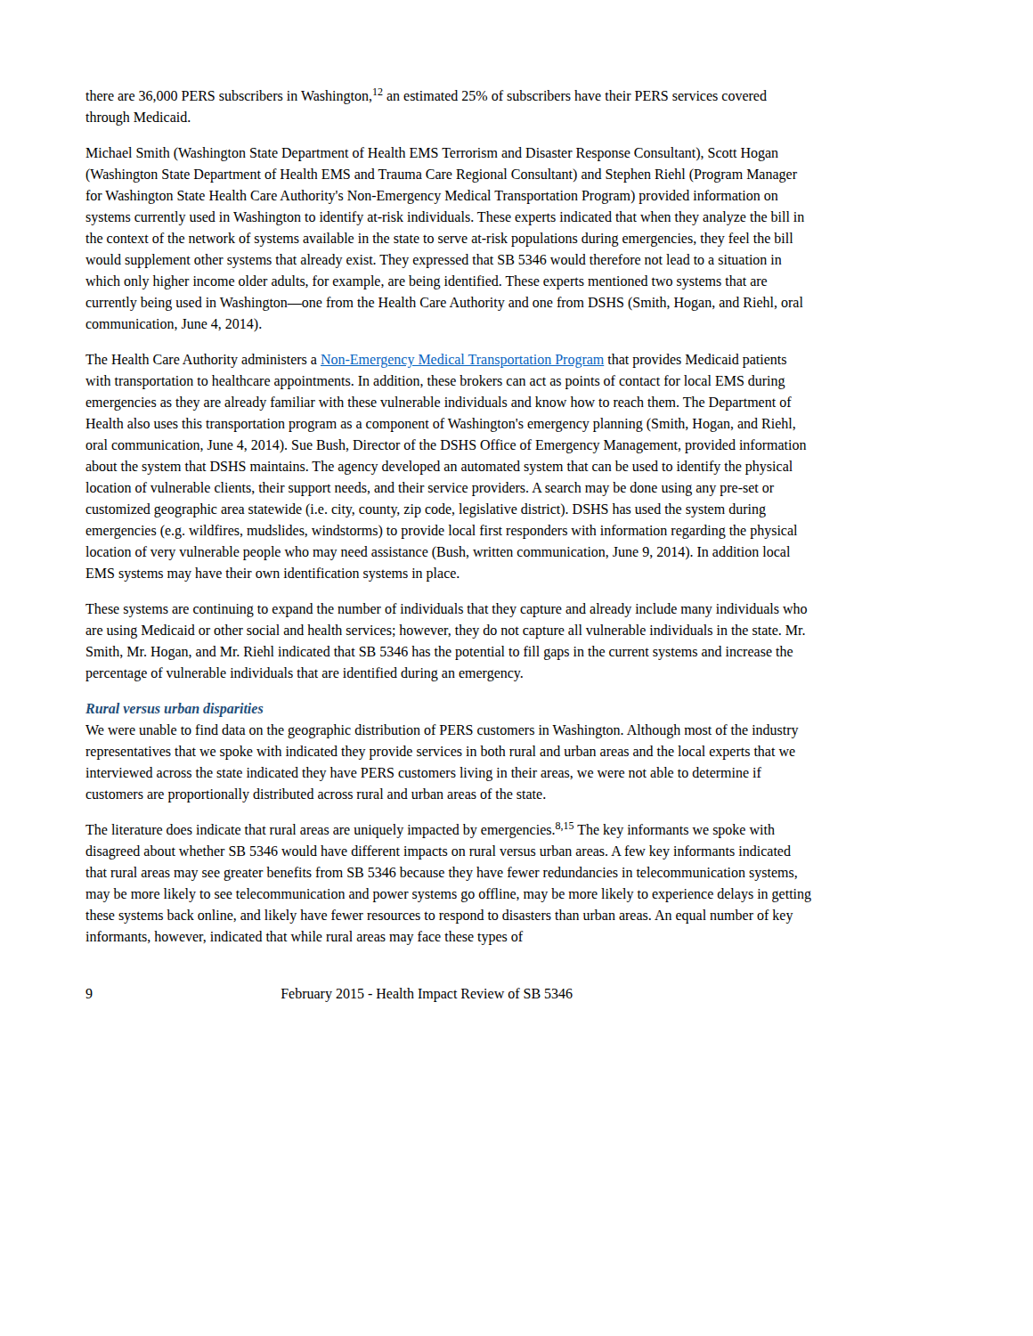there are 36,000 PERS subscribers in Washington,12 an estimated 25% of subscribers have their PERS services covered through Medicaid.
Michael Smith (Washington State Department of Health EMS Terrorism and Disaster Response Consultant), Scott Hogan (Washington State Department of Health EMS and Trauma Care Regional Consultant) and Stephen Riehl (Program Manager for Washington State Health Care Authority's Non-Emergency Medical Transportation Program) provided information on systems currently used in Washington to identify at-risk individuals. These experts indicated that when they analyze the bill in the context of the network of systems available in the state to serve at-risk populations during emergencies, they feel the bill would supplement other systems that already exist. They expressed that SB 5346 would therefore not lead to a situation in which only higher income older adults, for example, are being identified. These experts mentioned two systems that are currently being used in Washington—one from the Health Care Authority and one from DSHS (Smith, Hogan, and Riehl, oral communication, June 4, 2014).
The Health Care Authority administers a Non-Emergency Medical Transportation Program that provides Medicaid patients with transportation to healthcare appointments. In addition, these brokers can act as points of contact for local EMS during emergencies as they are already familiar with these vulnerable individuals and know how to reach them. The Department of Health also uses this transportation program as a component of Washington's emergency planning (Smith, Hogan, and Riehl, oral communication, June 4, 2014). Sue Bush, Director of the DSHS Office of Emergency Management, provided information about the system that DSHS maintains. The agency developed an automated system that can be used to identify the physical location of vulnerable clients, their support needs, and their service providers. A search may be done using any pre-set or customized geographic area statewide (i.e. city, county, zip code, legislative district). DSHS has used the system during emergencies (e.g. wildfires, mudslides, windstorms) to provide local first responders with information regarding the physical location of very vulnerable people who may need assistance (Bush, written communication, June 9, 2014). In addition local EMS systems may have their own identification systems in place.
These systems are continuing to expand the number of individuals that they capture and already include many individuals who are using Medicaid or other social and health services; however, they do not capture all vulnerable individuals in the state. Mr. Smith, Mr. Hogan, and Mr. Riehl indicated that SB 5346 has the potential to fill gaps in the current systems and increase the percentage of vulnerable individuals that are identified during an emergency.
Rural versus urban disparities
We were unable to find data on the geographic distribution of PERS customers in Washington. Although most of the industry representatives that we spoke with indicated they provide services in both rural and urban areas and the local experts that we interviewed across the state indicated they have PERS customers living in their areas, we were not able to determine if customers are proportionally distributed across rural and urban areas of the state.
The literature does indicate that rural areas are uniquely impacted by emergencies.8,15 The key informants we spoke with disagreed about whether SB 5346 would have different impacts on rural versus urban areas. A few key informants indicated that rural areas may see greater benefits from SB 5346 because they have fewer redundancies in telecommunication systems, may be more likely to see telecommunication and power systems go offline, may be more likely to experience delays in getting these systems back online, and likely have fewer resources to respond to disasters than urban areas. An equal number of key informants, however, indicated that while rural areas may face these types of
9 February 2015 - Health Impact Review of SB 5346